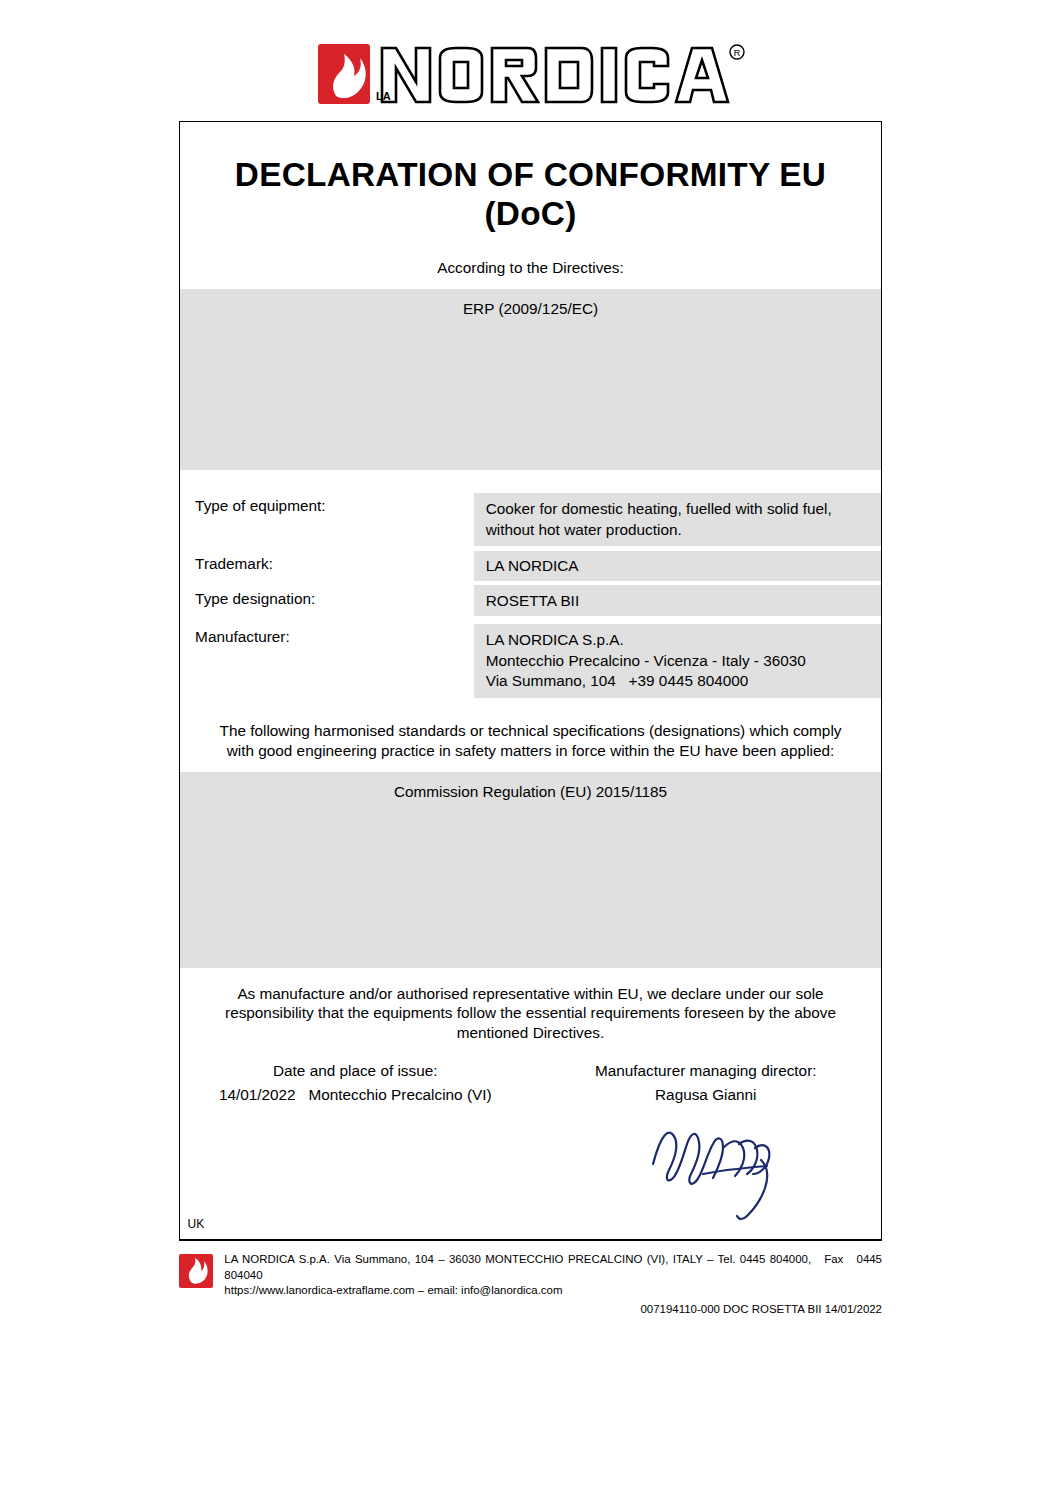LA R
DECLARATION OF CONFORMITY EU
(DoC)
According to the Directives:
ERP (2009/125/EC)
| Type of equipment: | Cooker for domestic heating, fuelled with solid fuel, without hot water production. |
| Trademark: | LA NORDICA |
| Type designation: | ROSETTA BII |
| Manufacturer: | LA NORDICA S.p.A. Montecchio Precalcino - Vicenza - Italy - 36030 Via Summano, 104 +39 0445 804000 |
The following harmonised standards or technical specifications (designations) which comply with good engineering practice in safety matters in force within the EU have been applied:
Commission Regulation (EU) 2015/1185
As manufacture and/or authorised representative within EU, we declare under our sole responsibility that the equipments follow the essential requirements foreseen by the above mentioned Directives.
| Date and place of issue: 14/01/2022 Montecchio Precalcino (VI) | Manufacturer managing director: Ragusa Gianni |
UK
LA NORDICA S.p.A. Via Summano, 104 – 36030 MONTECCHIO PRECALCINO (VI), ITALY – Tel. 0445 804000, Fax 0445 804040
https://www.lanordica-extraflame.com – email: info@lanordica.com
007194110-000 DOC ROSETTA BII 14/01/2022